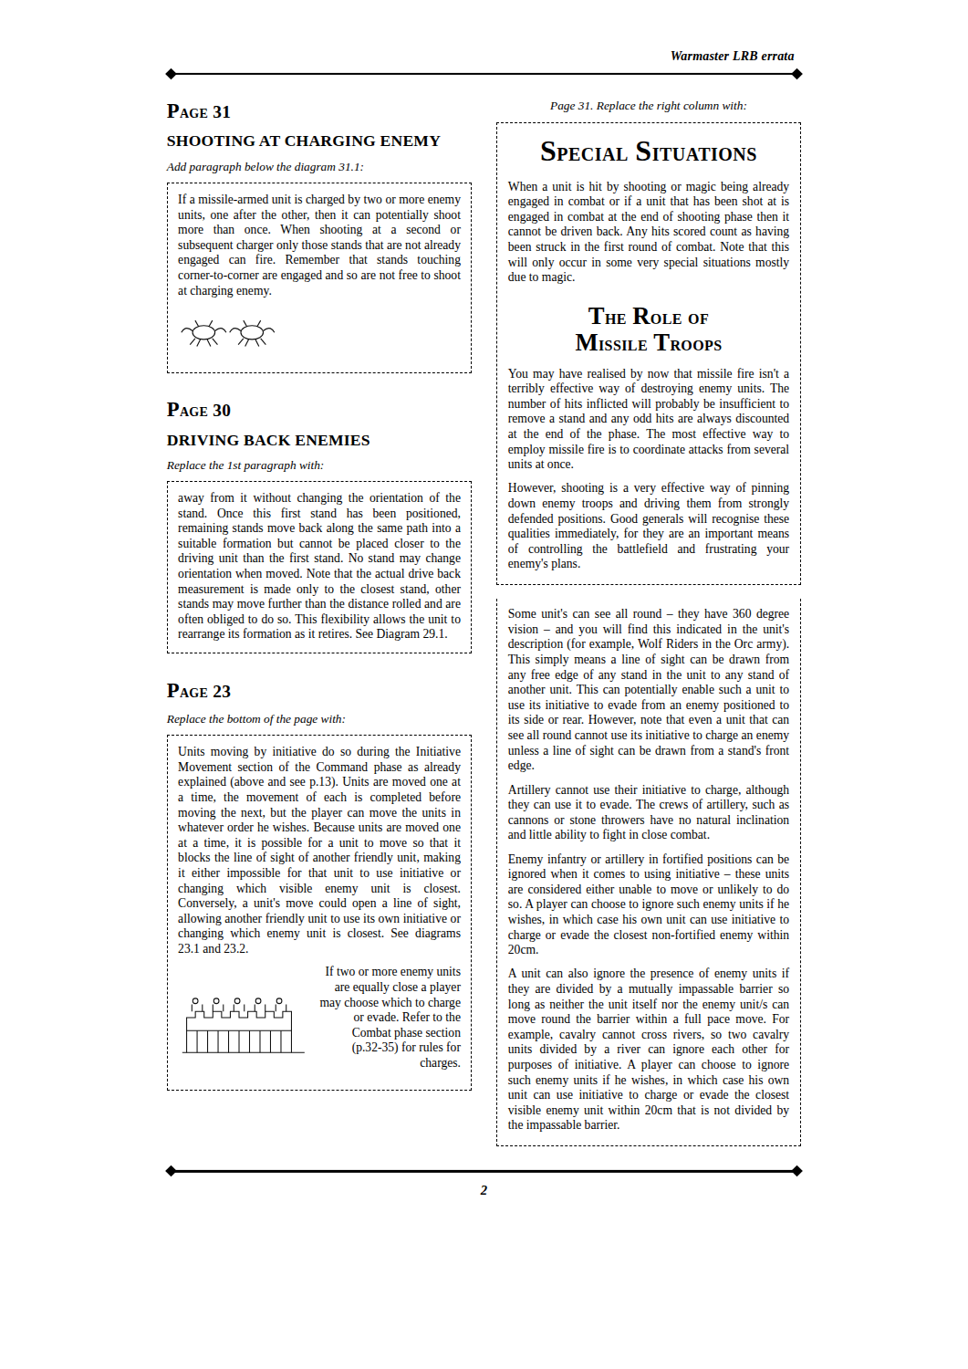Warmaster LRB errata
Page 31
SHOOTING AT CHARGING ENEMY
Add paragraph below the diagram 31.1:
If a missile-armed unit is charged by two or more enemy units, one after the other, then it can potentially shoot more than once. When shooting at a second or subsequent charger only those stands that are not already engaged can fire. Remember that stands touching corner-to-corner are engaged and so are not free to shoot at charging enemy.
Page 30
DRIVING BACK ENEMIES
Replace the 1st paragraph with:
away from it without changing the orientation of the stand. Once this first stand has been positioned, remaining stands move back along the same path into a suitable formation but cannot be placed closer to the driving unit than the first stand. No stand may change orientation when moved. Note that the actual drive back measurement is made only to the closest stand, other stands may move further than the distance rolled and are often obliged to do so. This flexibility allows the unit to rearrange its formation as it retires. See Diagram 29.1.
Page 23
Replace the bottom of the page with:
Units moving by initiative do so during the Initiative Movement section of the Command phase as already explained (above and see p.13). Units are moved one at a time, the movement of each is completed before moving the next, but the player can move the units in whatever order he wishes. Because units are moved one at a time, it is possible for a unit to move so that it blocks the line of sight of another friendly unit, making it either impossible for that unit to use initiative or changing which visible enemy unit is closest. Conversely, a unit's move could open a line of sight, allowing another friendly unit to use its own initiative or changing which enemy unit is closest. See diagrams 23.1 and 23.2.
If two or more enemy units are equally close a player may choose which to charge or evade. Refer to the Combat phase section (p.32-35) for rules for charges.
Page 31. Replace the right column with:
Special Situations
When a unit is hit by shooting or magic being already engaged in combat or if a unit that has been shot at is engaged in combat at the end of shooting phase then it cannot be driven back. Any hits scored count as having been struck in the first round of combat. Note that this will only occur in some very special situations mostly due to magic.
The Role of
Missile Troops
You may have realised by now that missile fire isn't a terribly effective way of destroying enemy units. The number of hits inflicted will probably be insufficient to remove a stand and any odd hits are always discounted at the end of the phase. The most effective way to employ missile fire is to coordinate attacks from several units at once.
However, shooting is a very effective way of pinning down enemy troops and driving them from strongly defended positions. Good generals will recognise these qualities immediately, for they are an important means of controlling the battlefield and frustrating your enemy's plans.
Some unit's can see all round – they have 360 degree vision – and you will find this indicated in the unit's description (for example, Wolf Riders in the Orc army). This simply means a line of sight can be drawn from any free edge of any stand in the unit to any stand of another unit. This can potentially enable such a unit to use its initiative to evade from an enemy positioned to its side or rear. However, note that even a unit that can see all round cannot use its initiative to charge an enemy unless a line of sight can be drawn from a stand's front edge.
Artillery cannot use their initiative to charge, although they can use it to evade. The crews of artillery, such as cannons or stone throwers have no natural inclination and little ability to fight in close combat.
Enemy infantry or artillery in fortified positions can be ignored when it comes to using initiative – these units are considered either unable to move or unlikely to do so. A player can choose to ignore such enemy units if he wishes, in which case his own unit can use initiative to charge or evade the closest non-fortified enemy within 20cm.
A unit can also ignore the presence of enemy units if they are divided by a mutually impassable barrier so long as neither the unit itself nor the enemy unit/s can move round the barrier within a full pace move. For example, cavalry cannot cross rivers, so two cavalry units divided by a river can ignore each other for purposes of initiative. A player can choose to ignore such enemy units if he wishes, in which case his own unit can use initiative to charge or evade the closest visible enemy unit within 20cm that is not divided by the impassable barrier.
2